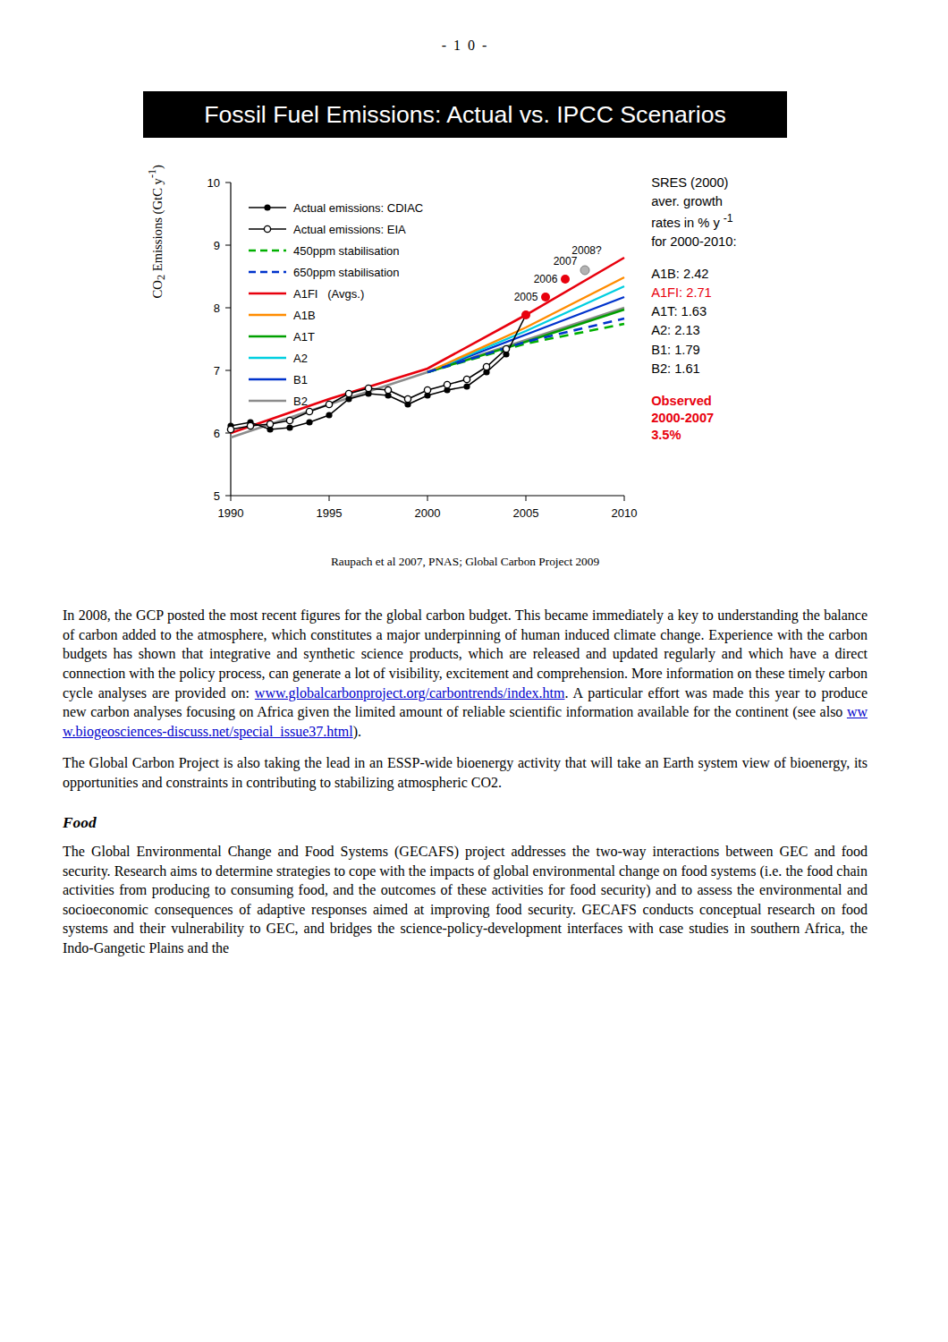- 1 0 -
Fossil Fuel Emissions: Actual vs. IPCC Scenarios
CO2 Emissions (GtC y-1)
5 6 7 8 9 10 1990 1995 2000 2005 2010 2005 2006 2007 2008? Actual emissions: CDIAC Actual emissions: EIA 450ppm stabilisation 650ppm stabilisation A1FI (Avgs.) A1B A1T A2 B1 B2
SRES (2000)
aver. growth
rates in % y -1
for 2000-2010:
A1B: 2.42
A1FI: 2.71
A1T: 1.63
A2: 2.13
B1: 1.79
B2: 1.61
Observed
2000-2007
3.5%
Raupach et al 2007, PNAS; Global Carbon Project 2009
In 2008, the GCP posted the most recent figures for the global carbon budget. This became immediately a key to understanding the balance of carbon added to the atmosphere, which constitutes a major underpinning of human induced climate change. Experience with the carbon budgets has shown that integrative and synthetic science products, which are released and updated regularly and which have a direct connection with the policy process, can generate a lot of visibility, excitement and comprehension. More information on these timely carbon cycle analyses are provided on: www.globalcarbonproject.org/carbontrends/index.htm. A particular effort was made this year to produce new carbon analyses focusing on Africa given the limited amount of reliable scientific information available for the continent (see also www.biogeosciences-discuss.net/special_issue37.html).
The Global Carbon Project is also taking the lead in an ESSP-wide bioenergy activity that will take an Earth system view of bioenergy, its opportunities and constraints in contributing to stabilizing atmospheric CO2.
Food
The Global Environmental Change and Food Systems (GECAFS) project addresses the two-way interactions between GEC and food security. Research aims to determine strategies to cope with the impacts of global environmental change on food systems (i.e. the food chain activities from producing to consuming food, and the outcomes of these activities for food security) and to assess the environmental and socioeconomic consequences of adaptive responses aimed at improving food security. GECAFS conducts conceptual research on food systems and their vulnerability to GEC, and bridges the science-policy-development interfaces with case studies in southern Africa, the Indo-Gangetic Plains and the